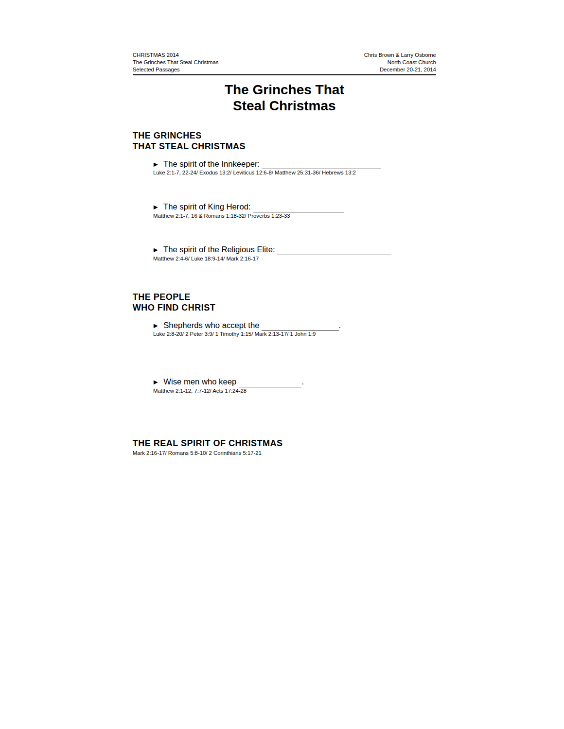CHRISTMAS 2014
The Grinches That Steal Christmas
Selected Passages
Chris Brown & Larry Osborne
North Coast Church
December 20-21, 2014
The Grinches That
Steal Christmas
THE GRINCHES
THAT STEAL CHRISTMAS
► The spirit of the Innkeeper:
Luke 2:1-7, 22-24/ Exodus 13:2/ Leviticus 12:6-8/ Matthew 25:31-36/ Hebrews 13:2
► The spirit of King Herod:
Matthew 2:1-7, 16 & Romans 1:18-32/ Proverbs 1:23-33
► The spirit of the Religious Elite:
Matthew 2:4-6/ Luke 18:9-14/ Mark 2:16-17
THE PEOPLE
WHO FIND CHRIST
► Shepherds who accept the .
Luke 2:8-20/ 2 Peter 3:9/ 1 Timothy 1:15/ Mark 2:13-17/ 1 John 1:9
► Wise men who keep .
Matthew 2:1-12, 7:7-12/ Acts 17:24-28
THE REAL SPIRIT OF CHRISTMAS
Mark 2:16-17/ Romans 5:8-10/ 2 Corinthians 5:17-21